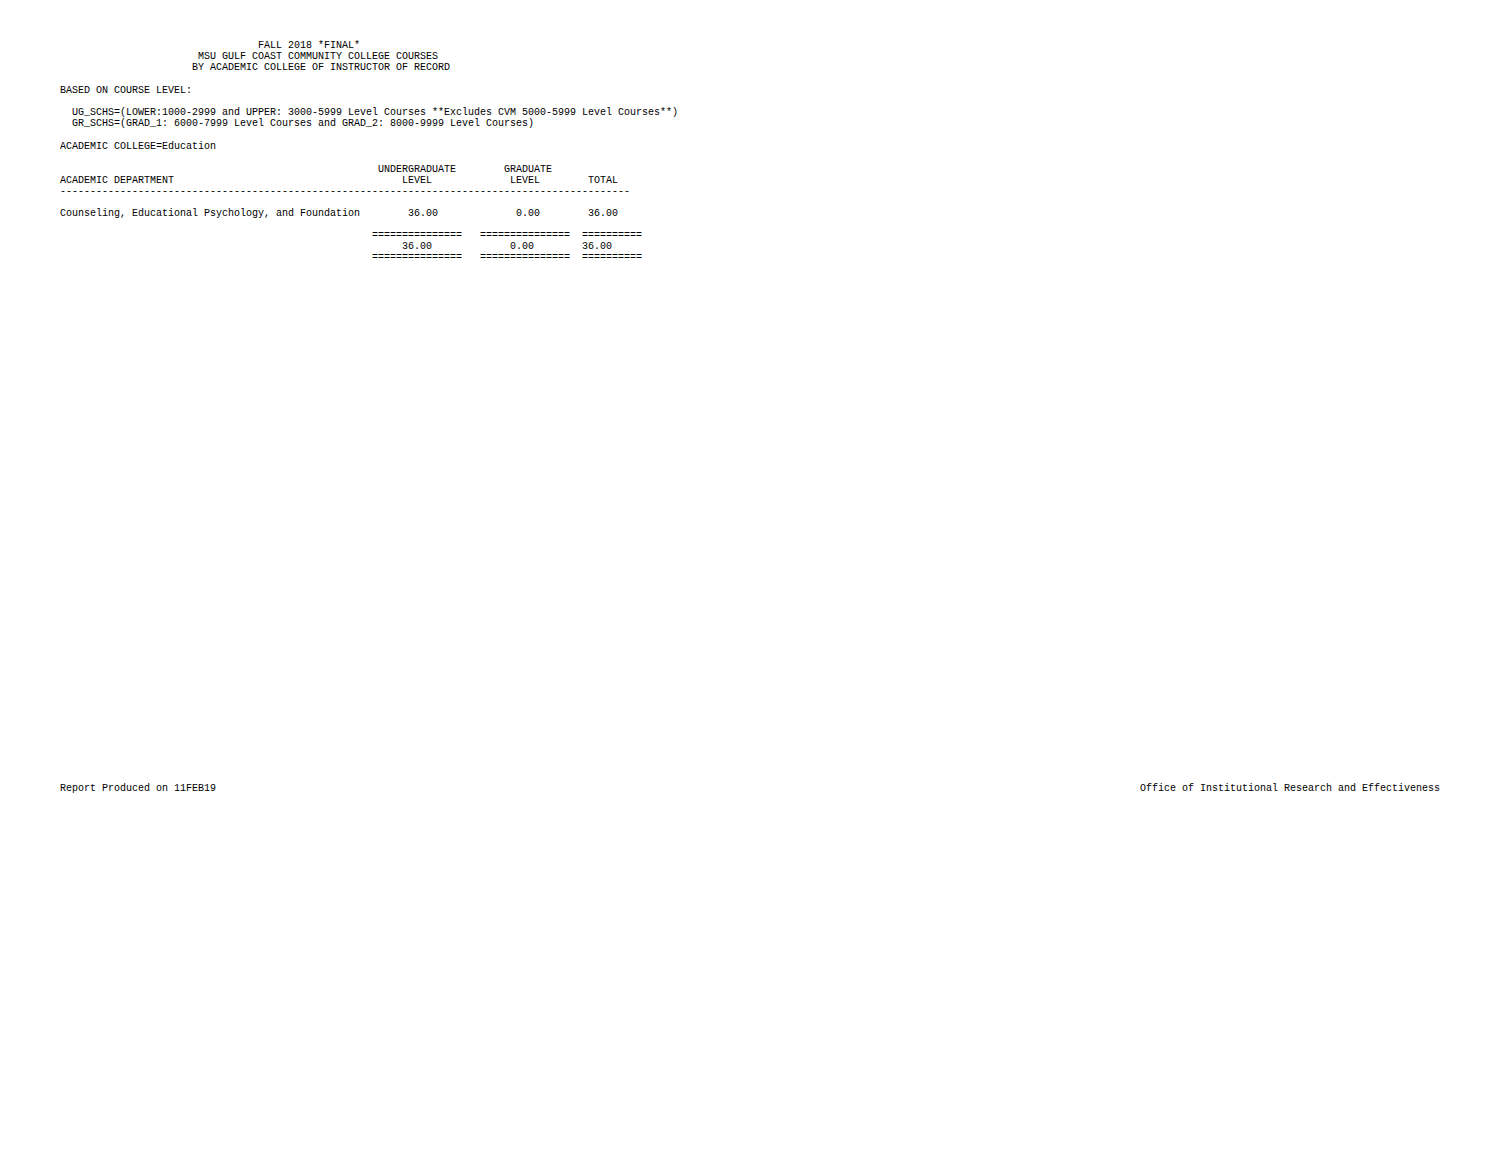FALL 2018 *FINAL*
                       MSU GULF COAST COMMUNITY COLLEGE COURSES
                      BY ACADEMIC COLLEGE OF INSTRUCTOR OF RECORD
BASED ON COURSE LEVEL:

  UG_SCHS=(LOWER:1000-2999 and UPPER: 3000-5999 Level Courses **Excludes CVM 5000-5999 Level Courses**)
  GR_SCHS=(GRAD_1: 6000-7999 Level Courses and GRAD_2: 8000-9999 Level Courses)
ACADEMIC COLLEGE=Education
                                                     UNDERGRADUATE        GRADUATE
ACADEMIC DEPARTMENT                                      LEVEL             LEVEL        TOTAL
-----------------------------------------------------------------------------------------------

Counseling, Educational Psychology, and Foundation        36.00             0.00        36.00

                                                    ===============   ===============  ==========
                                                         36.00             0.00        36.00
                                                    ===============   ===============  ==========
Report Produced on 11FEB19 Office of Institutional Research and Effectiveness